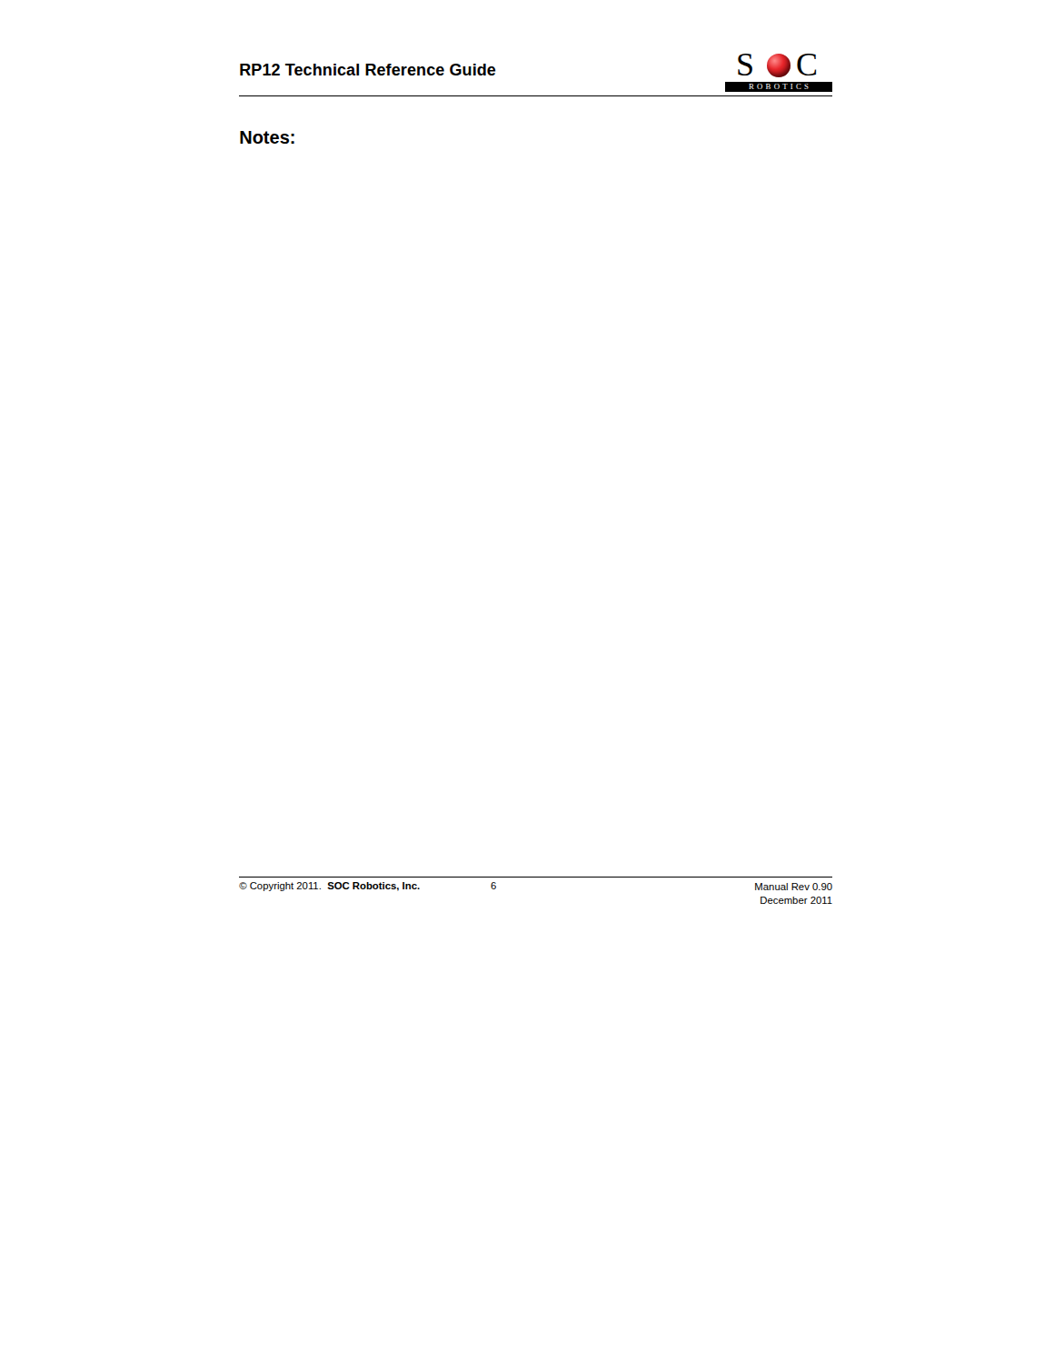RP12 Technical Reference Guide
SOC
ROBOTICS
Notes:
© Copyright 2011. SOC Robotics, Inc.
6
Manual Rev 0.90
December 2011